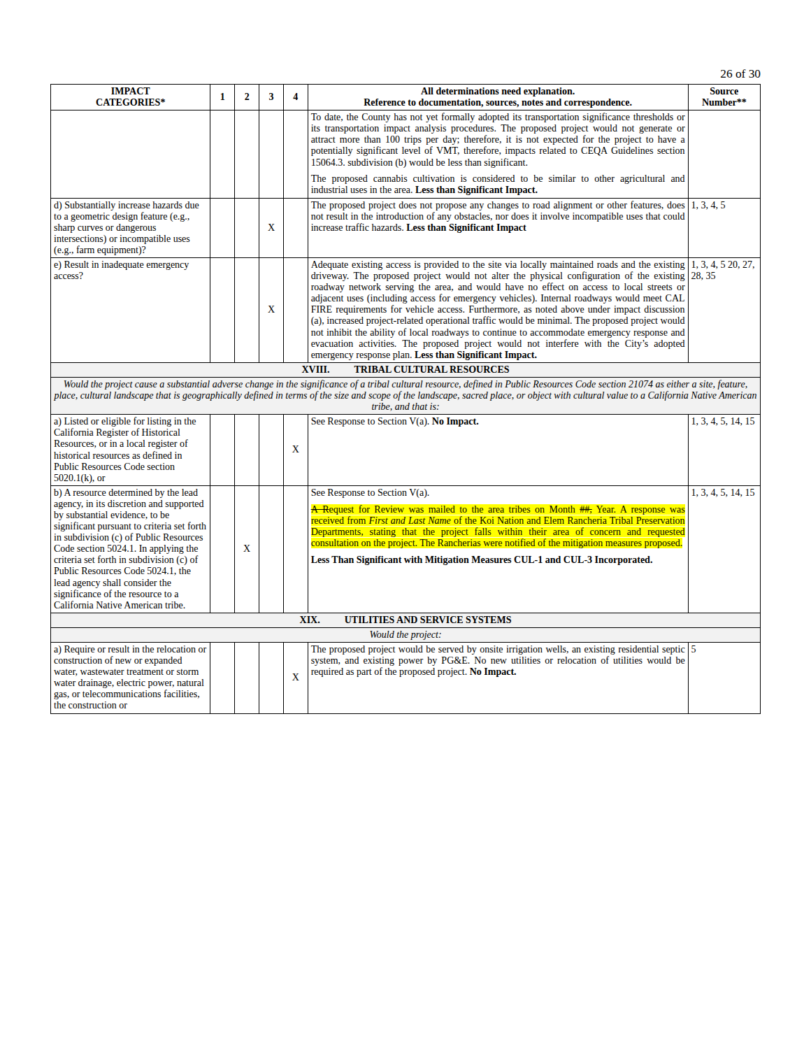26 of 30
| IMPACT CATEGORIES* | 1 | 2 | 3 | 4 | All determinations need explanation. Reference to documentation, sources, notes and correspondence. | Source Number** |
| --- | --- | --- | --- | --- | --- | --- |
| | | | | | To date, the County has not yet formally adopted its transportation significance thresholds or its transportation impact analysis procedures. The proposed project would not generate or attract more than 100 trips per day; therefore, it is not expected for the project to have a potentially significant level of VMT, therefore, impacts related to CEQA Guidelines section 15064.3. subdivision (b) would be less than significant. The proposed cannabis cultivation is considered to be similar to other agricultural and industrial uses in the area. Less than Significant Impact. | |
| d) Substantially increase hazards due to a geometric design feature (e.g., sharp curves or dangerous intersections) or incompatible uses (e.g., farm equipment)? | | | X | | The proposed project does not propose any changes to road alignment or other features, does not result in the introduction of any obstacles, nor does it involve incompatible uses that could increase traffic hazards. Less than Significant Impact | 1, 3, 4, 5 |
| e) Result in inadequate emergency access? | | | X | | Adequate existing access is provided to the site via locally maintained roads and the existing driveway. The proposed project would not alter the physical configuration of the existing roadway network serving the area, and would have no effect on access to local streets or adjacent uses (including access for emergency vehicles). Internal roadways would meet CAL FIRE requirements for vehicle access. Furthermore, as noted above under impact discussion (a), increased project-related operational traffic would be minimal. The proposed project would not inhibit the ability of local roadways to continue to accommodate emergency response and evacuation activities. The proposed project would not interfere with the City’s adopted emergency response plan. Less than Significant Impact. | 1, 3, 4, 5 20, 27, 28, 35 |
| XVIII. TRIBAL CULTURAL RESOURCES |
| Would the project cause a substantial adverse change in the significance of a tribal cultural resource, defined in Public Resources Code section 21074 as either a site, feature, place, cultural landscape that is geographically defined in terms of the size and scope of the landscape, sacred place, or object with cultural value to a California Native American tribe, and that is: |
| a) Listed or eligible for listing in the California Register of Historical Resources, or in a local register of historical resources as defined in Public Resources Code section 5020.1(k), or | | | | X | See Response to Section V(a). No Impact. | 1, 3, 4, 5, 14, 15 |
| b) A resource determined by the lead agency, in its discretion and supported by substantial evidence, to be significant pursuant to criteria set forth in subdivision (c) of Public Resources Code section 5024.1. In applying the criteria set forth in subdivision (c) of Public Resources Code 5024.1, the lead agency shall consider the significance of the resource to a California Native American tribe. | | X | | | See Response to Section V(a). A R equest for Review was mailed to the area tribes on Month ##, Year. A response was received from First and Last Name of the Koi Nation and Elem Rancheria Tribal Preservation Departments, stating that the project falls within their area of concern and requested consultation on the project. The Rancherias were notified of the mitigation measures proposed. Less Than Significant with Mitigation Measures CUL-1 and CUL-3 Incorporated. | 1, 3, 4, 5, 14, 15 |
| XIX. UTILITIES AND SERVICE SYSTEMS |
| Would the project: |
| a) Require or result in the relocation or construction of new or expanded water, wastewater treatment or storm water drainage, electric power, natural gas, or telecommunications facilities, the construction or | | | | X | The proposed project would be served by onsite irrigation wells, an existing residential septic system, and existing power by PG&E. No new utilities or relocation of utilities would be required as part of the proposed project. No Impact. | 5 |